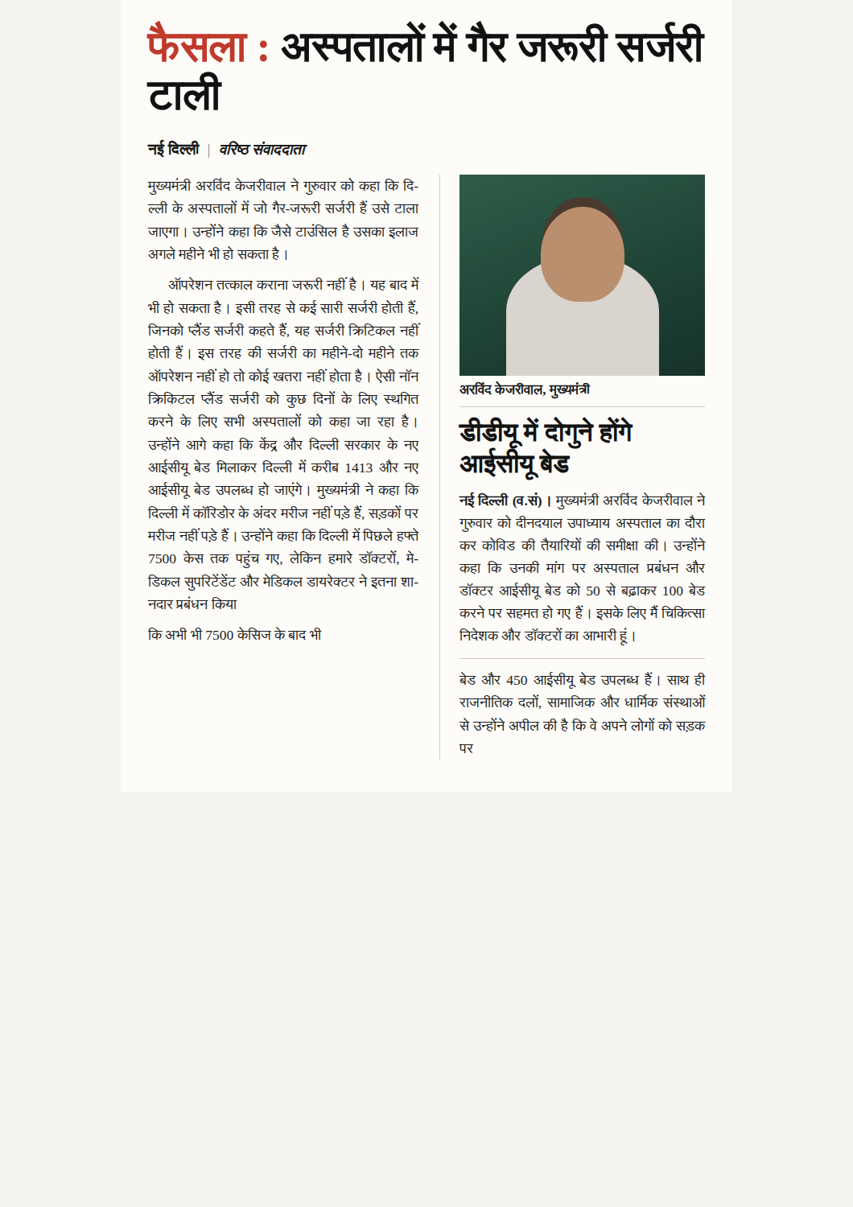फैसला : अस्पतालों में गैर जरूरी सर्जरी टाली
नई दिल्ली | वरिष्ठ संवाददाता
मुख्यमंत्री अरविंद केजरीवाल ने गुरुवार को कहा कि दिल्ली के अस्पतालों में जो गैर-जरूरी सर्जरी हैं उसे टाला जाएगा। उन्होंने कहा कि जैसे टाउंसिल है उसका इलाज अगले महीने भी हो सकता है।
ऑपरेशन तत्काल कराना जरूरी नहीं है। यह बाद में भी हो सकता है। इसी तरह से कई सारी सर्जरी होती हैं, जिनको प्लैंड सर्जरी कहते हैं, यह सर्जरी क्रिटिकल नहीं होती हैं। इस तरह की सर्जरी का महीने-दो महीने तक ऑपरेशन नहीं हो तो कोई खतरा नहीं होता है। ऐसी नॉन क्रिकिटल प्लैंड सर्जरी को कुछ दिनों के लिए स्थगित करने के लिए सभी अस्पतालों को कहा जा रहा है। उन्होंने आगे कहा कि केंद्र और दिल्ली सरकार के नए आईसीयू बेड मिलाकर दिल्ली में करीब 1413 और नए आईसीयू बेड उपलब्ध हो जाएंगे। मुख्यमंत्री ने कहा कि दिल्ली में कॉरिडोर के अंदर मरीज नहीं पड़े हैं, सड़कों पर मरीज नहीं पड़े हैं। उन्होंने कहा कि दिल्ली में पिछले हफ्ते 7500 केस तक पहुंच गए, लेकिन हमारे डॉक्टरों, मेडिकल सुपरिटेंडेंट और मेडिकल डायरेक्टर ने इतना शानदार प्रबंधन किया
कि अभी भी 7500 केसिज के बाद भी
अरविंद केजरीवाल, मुख्यमंत्री
डीडीयू में दोगुने होंगे आईसीयू बेड
नई दिल्ली (व.सं)। मुख्यमंत्री अरविंद केजरीवाल ने गुरुवार को दीनदयाल उपाध्याय अस्पताल का दौरा कर कोविड की तैयारियों की समीक्षा की। उन्होंने कहा कि उनकी मांग पर अस्पताल प्रबंधन और डॉक्टर आईसीयू बेड को 50 से बढ़ाकर 100 बेड करने पर सहमत हो गए हैं। इसके लिए मैं चिकित्सा निदेशक और डॉक्टरों का आभारी हूं।
बेड और 450 आईसीयू बेड उपलब्ध हैं। साथ ही राजनीतिक दलों, सामाजिक और धार्मिक संस्थाओं से उन्होंने अपील की है कि वे अपने लोगों को सड़क पर